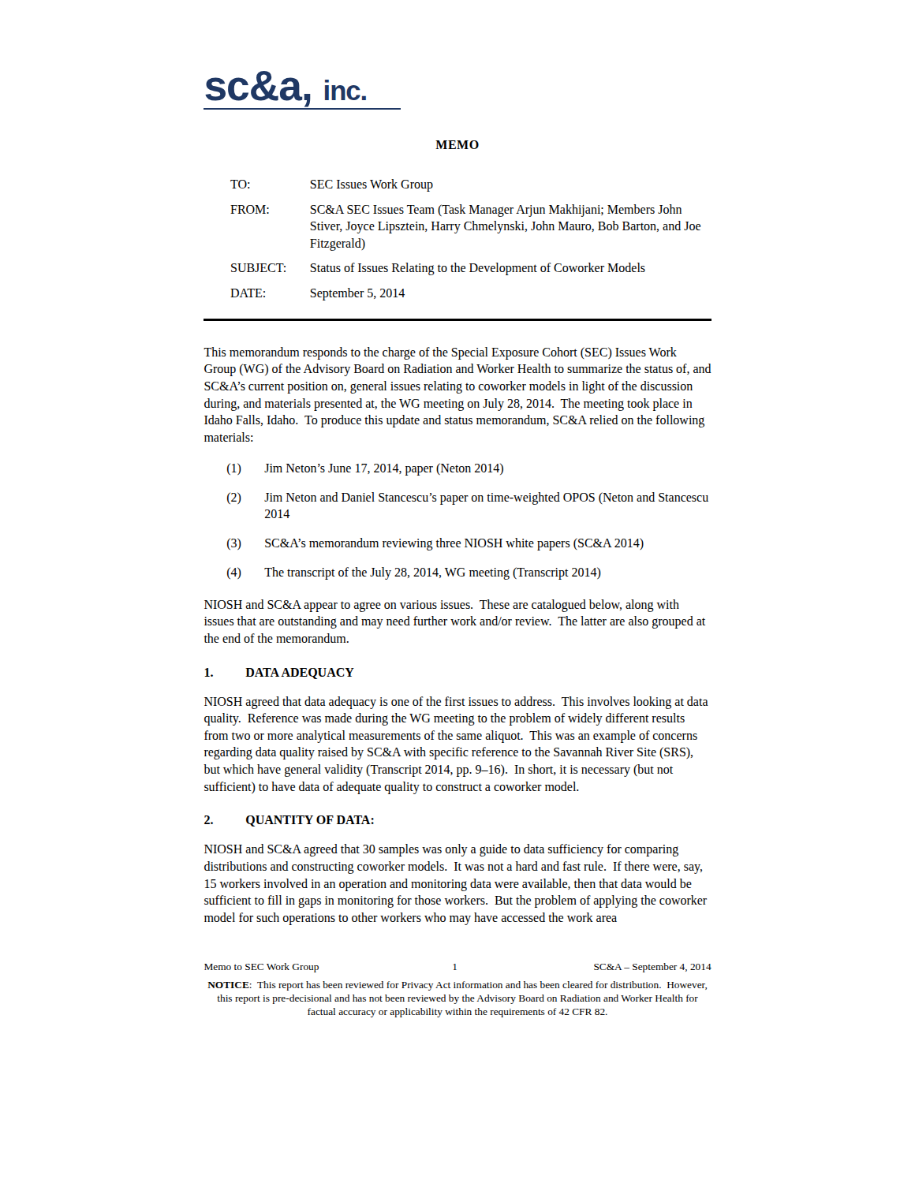sc&a, inc.
MEMO
| TO: | SEC Issues Work Group |
| FROM: | SC&A SEC Issues Team (Task Manager Arjun Makhijani; Members John Stiver, Joyce Lipsztein, Harry Chmelynski, John Mauro, Bob Barton, and Joe Fitzgerald) |
| SUBJECT: | Status of Issues Relating to the Development of Coworker Models |
| DATE: | September 5, 2014 |
This memorandum responds to the charge of the Special Exposure Cohort (SEC) Issues Work Group (WG) of the Advisory Board on Radiation and Worker Health to summarize the status of, and SC&A’s current position on, general issues relating to coworker models in light of the discussion during, and materials presented at, the WG meeting on July 28, 2014. The meeting took place in Idaho Falls, Idaho. To produce this update and status memorandum, SC&A relied on the following materials:
Jim Neton’s June 17, 2014, paper (Neton 2014)
Jim Neton and Daniel Stancescu’s paper on time-weighted OPOS (Neton and Stancescu 2014
SC&A’s memorandum reviewing three NIOSH white papers (SC&A 2014)
The transcript of the July 28, 2014, WG meeting (Transcript 2014)
NIOSH and SC&A appear to agree on various issues. These are catalogued below, along with issues that are outstanding and may need further work and/or review. The latter are also grouped at the end of the memorandum.
1. DATA ADEQUACY
NIOSH agreed that data adequacy is one of the first issues to address. This involves looking at data quality. Reference was made during the WG meeting to the problem of widely different results from two or more analytical measurements of the same aliquot. This was an example of concerns regarding data quality raised by SC&A with specific reference to the Savannah River Site (SRS), but which have general validity (Transcript 2014, pp. 9–16). In short, it is necessary (but not sufficient) to have data of adequate quality to construct a coworker model.
2. QUANTITY OF DATA:
NIOSH and SC&A agreed that 30 samples was only a guide to data sufficiency for comparing distributions and constructing coworker models. It was not a hard and fast rule. If there were, say, 15 workers involved in an operation and monitoring data were available, then that data would be sufficient to fill in gaps in monitoring for those workers. But the problem of applying the coworker model for such operations to other workers who may have accessed the work area
| Memo to SEC Work Group | 1 | SC&A – September 4, 2014 |
NOTICE: This report has been reviewed for Privacy Act information and has been cleared for distribution. However, this report is pre-decisional and has not been reviewed by the Advisory Board on Radiation and Worker Health for factual accuracy or applicability within the requirements of 42 CFR 82.